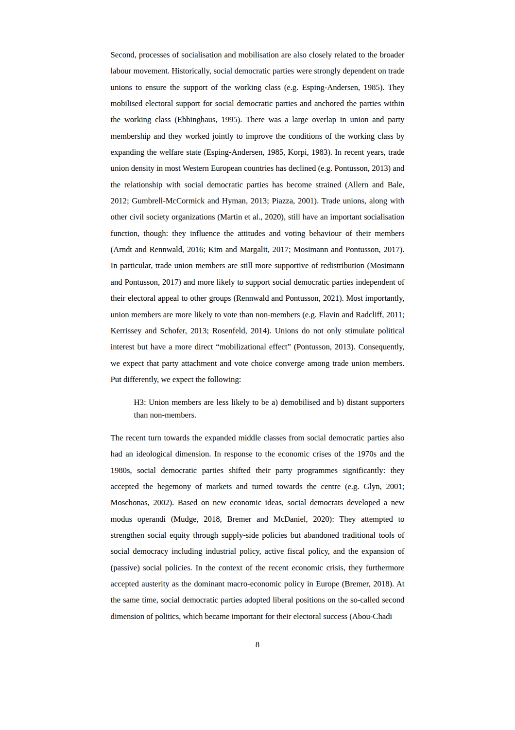Second, processes of socialisation and mobilisation are also closely related to the broader labour movement. Historically, social democratic parties were strongly dependent on trade unions to ensure the support of the working class (e.g. Esping-Andersen, 1985). They mobilised electoral support for social democratic parties and anchored the parties within the working class (Ebbinghaus, 1995). There was a large overlap in union and party membership and they worked jointly to improve the conditions of the working class by expanding the welfare state (Esping-Andersen, 1985, Korpi, 1983). In recent years, trade union density in most Western European countries has declined (e.g. Pontusson, 2013) and the relationship with social democratic parties has become strained (Allern and Bale, 2012; Gumbrell-McCormick and Hyman, 2013; Piazza, 2001). Trade unions, along with other civil society organizations (Martin et al., 2020), still have an important socialisation function, though: they influence the attitudes and voting behaviour of their members (Arndt and Rennwald, 2016; Kim and Margalit, 2017; Mosimann and Pontusson, 2017). In particular, trade union members are still more supportive of redistribution (Mosimann and Pontusson, 2017) and more likely to support social democratic parties independent of their electoral appeal to other groups (Rennwald and Pontusson, 2021). Most importantly, union members are more likely to vote than non-members (e.g. Flavin and Radcliff, 2011; Kerrissey and Schofer, 2013; Rosenfeld, 2014). Unions do not only stimulate political interest but have a more direct “mobilizational effect” (Pontusson, 2013). Consequently, we expect that party attachment and vote choice converge among trade union members. Put differently, we expect the following:
H3: Union members are less likely to be a) demobilised and b) distant supporters than non-members.
The recent turn towards the expanded middle classes from social democratic parties also had an ideological dimension. In response to the economic crises of the 1970s and the 1980s, social democratic parties shifted their party programmes significantly: they accepted the hegemony of markets and turned towards the centre (e.g. Glyn, 2001; Moschonas, 2002). Based on new economic ideas, social democrats developed a new modus operandi (Mudge, 2018, Bremer and McDaniel, 2020): They attempted to strengthen social equity through supply-side policies but abandoned traditional tools of social democracy including industrial policy, active fiscal policy, and the expansion of (passive) social policies. In the context of the recent economic crisis, they furthermore accepted austerity as the dominant macro-economic policy in Europe (Bremer, 2018). At the same time, social democratic parties adopted liberal positions on the so-called second dimension of politics, which became important for their electoral success (Abou-Chadi
8